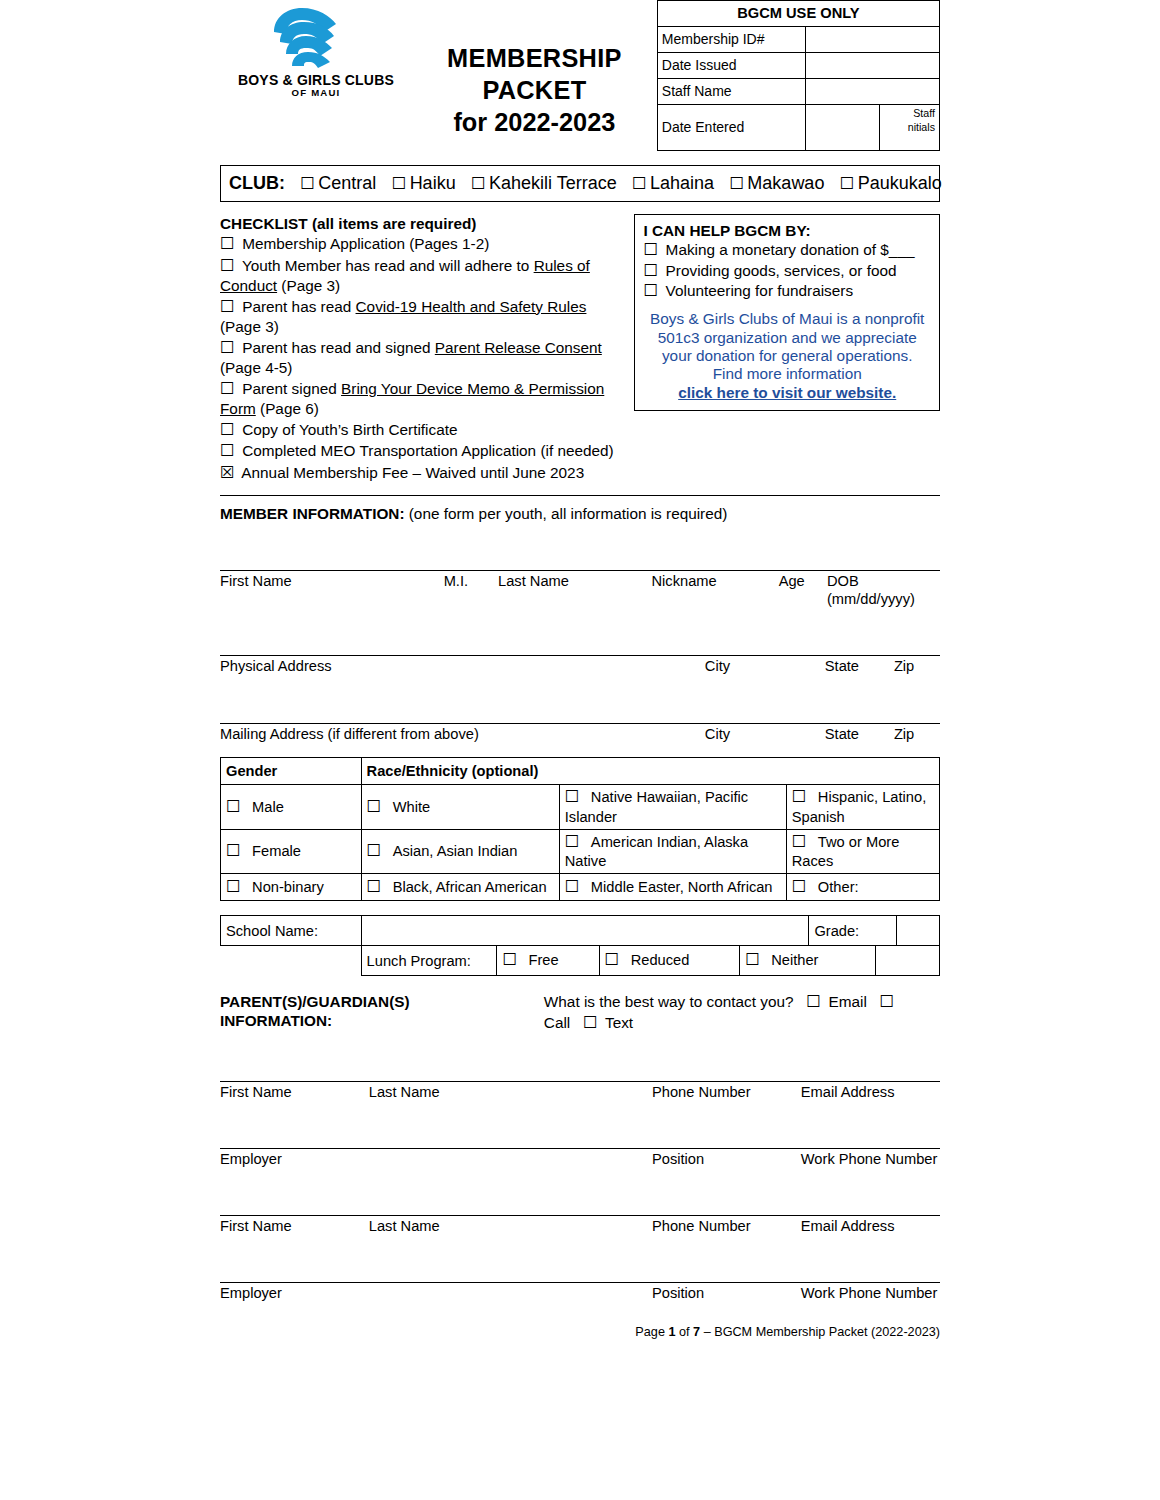BOYS & GIRLS CLUBS
OF MAUI
MEMBERSHIP PACKET
for 2022-2023
| BGCM USE ONLY |
| --- |
| Membership ID# | |
| Date Issued | |
| Staff Name | |
| Date Entered | / / Staff nitials / |
CLUB: ☐Central ☐Haiku ☐Kahekili Terrace ☐Lahaina ☐Makawao ☐Paukukalo
CHECKLIST (all items are required)
☐ Membership Application (Pages 1-2)
☐ Youth Member has read and will adhere to Rules of Conduct (Page 3)
☐ Parent has read Covid-19 Health and Safety Rules (Page 3)
☐ Parent has read and signed Parent Release Consent (Page 4-5)
☐ Parent signed Bring Your Device Memo & Permission Form (Page 6)
☐ Copy of Youth’s Birth Certificate
☐ Completed MEO Transportation Application (if needed)
☒ Annual Membership Fee – Waived until June 2023
I CAN HELP BGCM BY:
☐ Making a monetary donation of $___
☐ Providing goods, services, or food
☐ Volunteering for fundraisers
Boys & Girls Clubs of Maui is a nonprofit 501c3 organization and we appreciate your donation for general operations.
Find more information
click here to visit our website.
MEMBER INFORMATION: (one form per youth, all information is required)
First Name M.I. Last Name Nickname Age DOB (mm/dd/yyyy)
Physical Address City State Zip
Mailing Address (if different from above) City State Zip
| Gender | Race/Ethnicity (optional) |
| --- | --- |
| ☐ Male | ☐ White | ☐ Native Hawaiian, Pacific Islander | ☐ Hispanic, Latino, Spanish |
| ☐ Female | ☐ Asian, Asian Indian | ☐ American Indian, Alaska Native | ☐ Two or More Races |
| ☐ Non-binary | ☐ Black, African American | ☐ Middle Easter, North African | ☐ Other: |
| School Name: | | Grade: | |
| | / Lunch Program: / ☐ Free / ☐ Reduced / ☐ Neither / / |
PARENT(S)/GUARDIAN(S) INFORMATION: What is the best way to contact you? ☐ Email ☐ Call ☐ Text
First Name Last Name Phone Number Email Address
Employer Position Work Phone Number
First Name Last Name Phone Number Email Address
Employer Position Work Phone Number
Page 1 of 7 – BGCM Membership Packet (2022-2023)